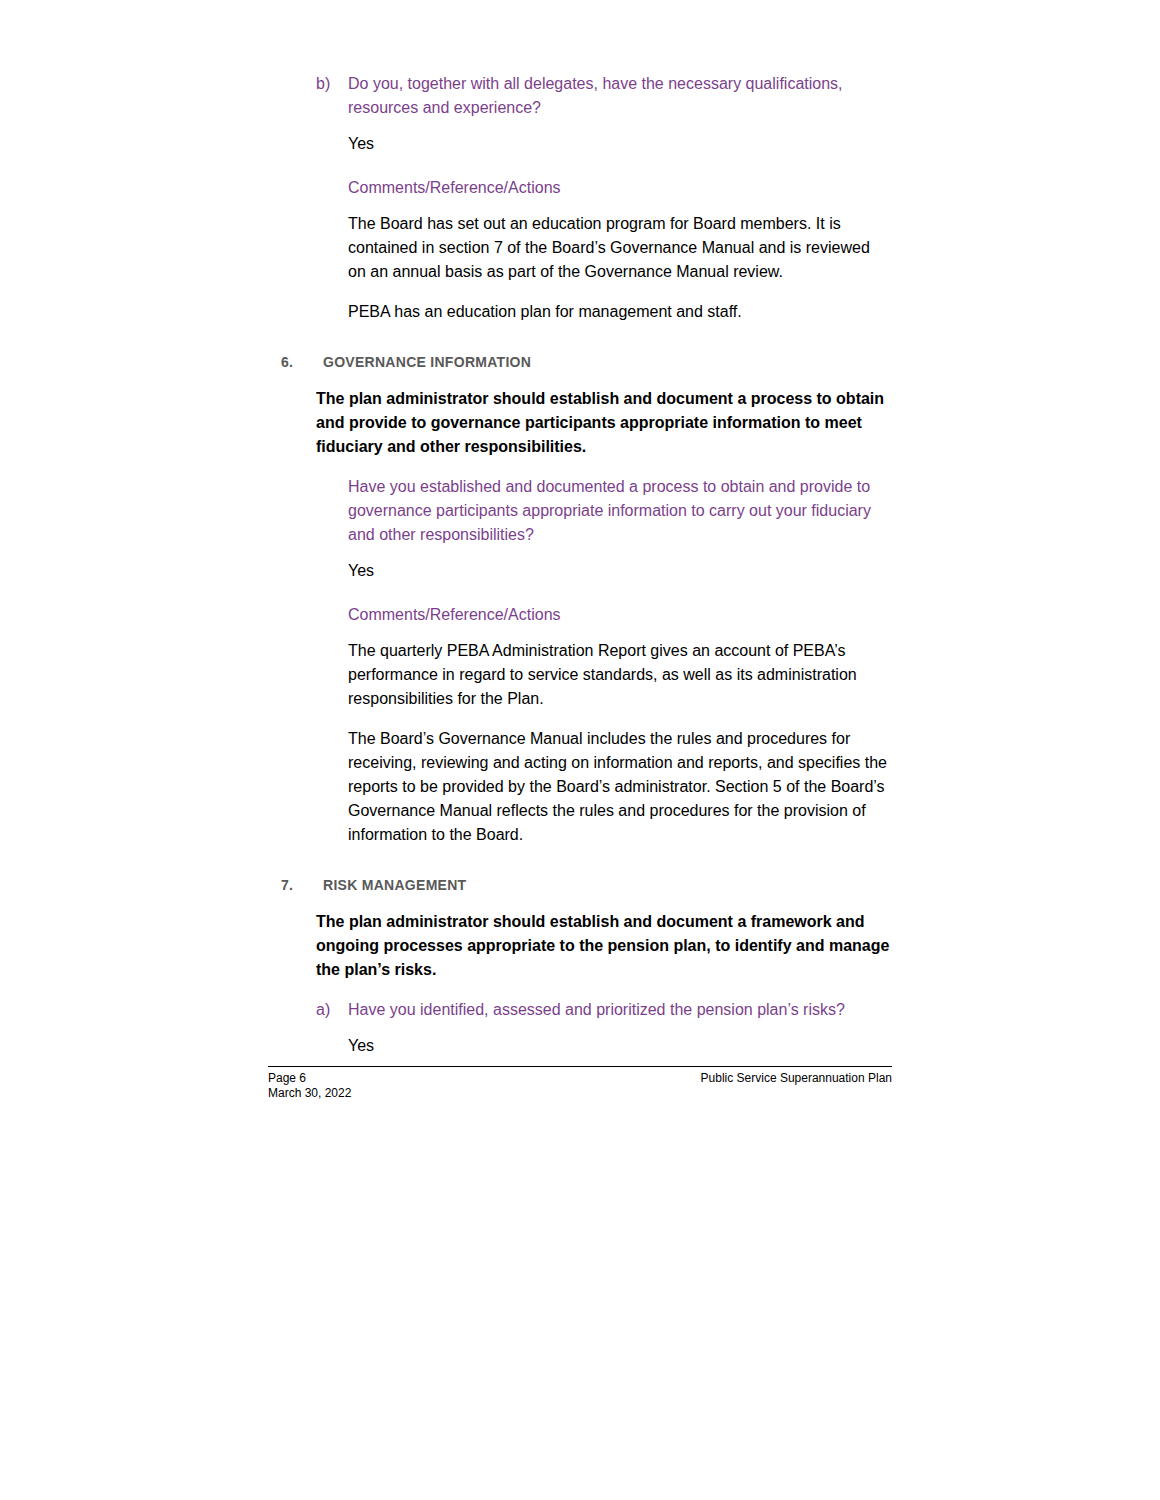b) Do you, together with all delegates, have the necessary qualifications, resources and experience?
Yes
Comments/Reference/Actions
The Board has set out an education program for Board members. It is contained in section 7 of the Board’s Governance Manual and is reviewed on an annual basis as part of the Governance Manual review.
PEBA has an education plan for management and staff.
6. GOVERNANCE INFORMATION
The plan administrator should establish and document a process to obtain and provide to governance participants appropriate information to meet fiduciary and other responsibilities.
Have you established and documented a process to obtain and provide to governance participants appropriate information to carry out your fiduciary and other responsibilities?
Yes
Comments/Reference/Actions
The quarterly PEBA Administration Report gives an account of PEBA’s performance in regard to service standards, as well as its administration responsibilities for the Plan.
The Board’s Governance Manual includes the rules and procedures for receiving, reviewing and acting on information and reports, and specifies the reports to be provided by the Board’s administrator. Section 5 of the Board’s Governance Manual reflects the rules and procedures for the provision of information to the Board.
7. RISK MANAGEMENT
The plan administrator should establish and document a framework and ongoing processes appropriate to the pension plan, to identify and manage the plan’s risks.
a) Have you identified, assessed and prioritized the pension plan’s risks?
Yes
Page 6
March 30, 2022
Public Service Superannuation Plan